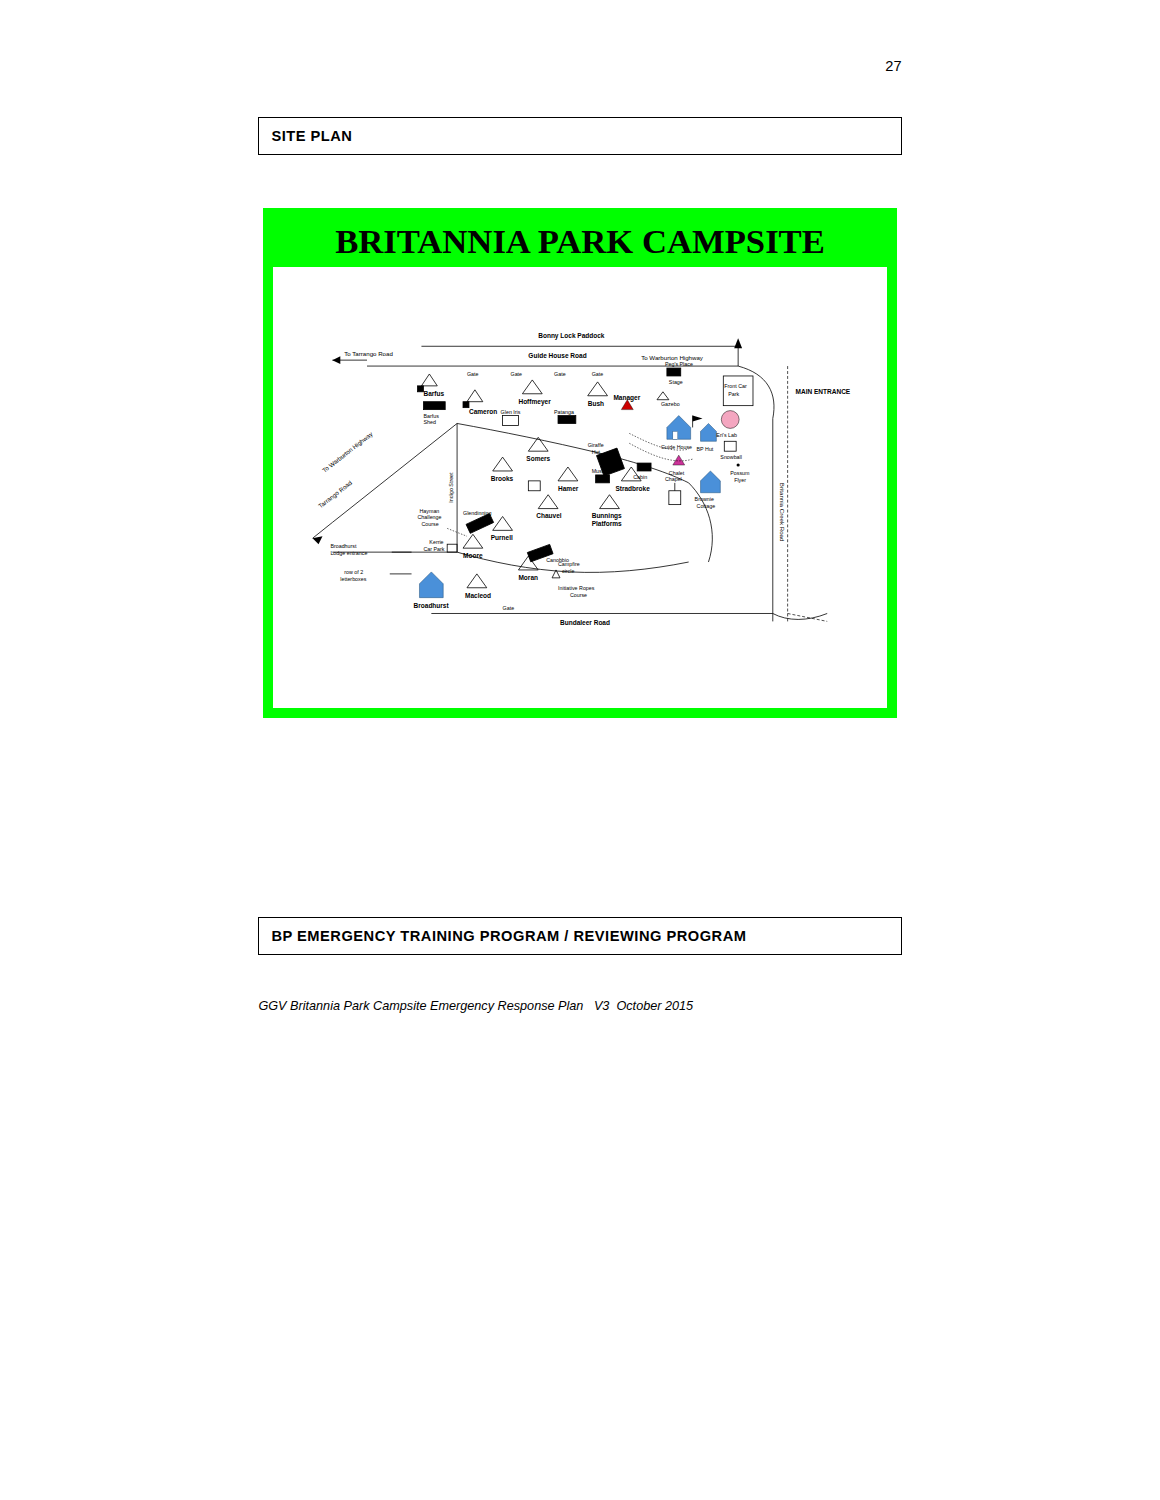27
SITE PLAN
BRITANNIA PARK CAMPSITE
Bonny Lock Paddock Guide House Road To Tarrango Road To Warburton Highway MAIN ENTRANCE Britannia Creek Road Front Car Park Peg's Place Stage Gazebo Gate Gate Gate Gate Barfus Barfus Shed Cameron Hoffmeyer Glen Iris Patanga Bush Manager Guide House BP Hut Eri's Lab Snowball Possum Flyer Chalet Cabin Giraffe Hut Somers Brooks Chapel Brownie Cottage Stradbroke Museum Hamer Chauvel Bunnings Platforms Glendinning Hayman Challenge Course Purnell Moore Kerrie Car Park Canobbio Indigo Street To Warburton Highway Tarrango Road Broadhurst Lodge entrance row of 2 letterboxes Broadhurst Macleod Moran Campfire circle Initiative Ropes Course Bundaleer Road Gate
BP EMERGENCY TRAINING PROGRAM / REVIEWING PROGRAM
GGV Britannia Park Campsite Emergency Response Plan V3 October 2015